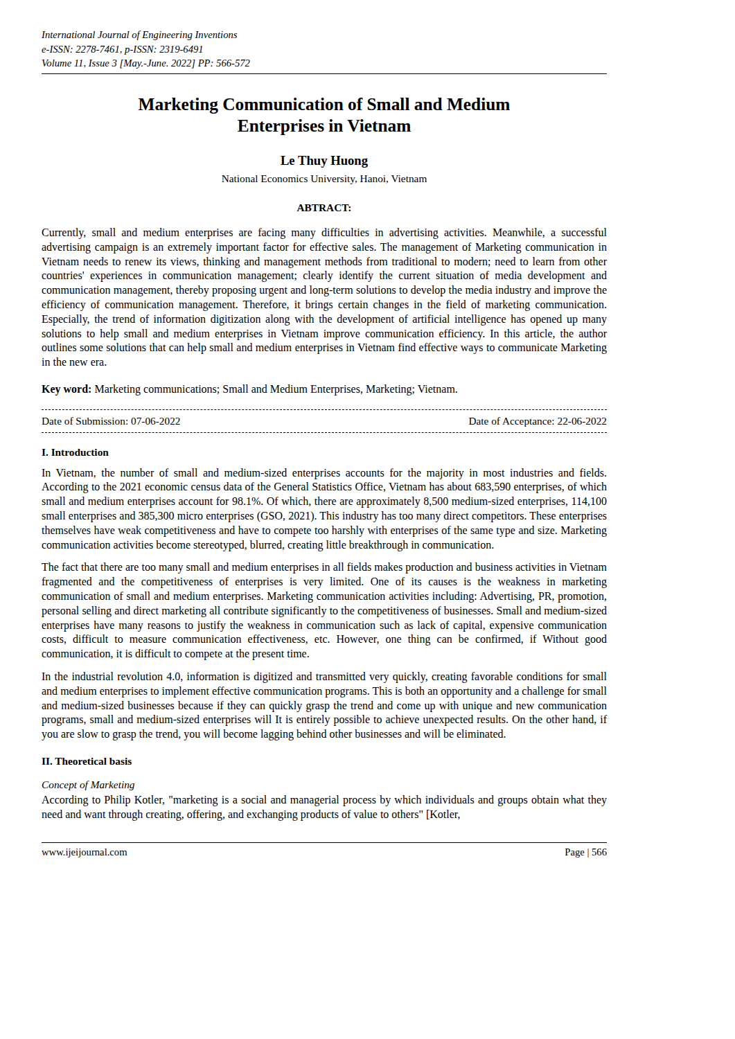International Journal of Engineering Inventions
e-ISSN: 2278-7461, p-ISSN: 2319-6491
Volume 11, Issue 3 [May.-June. 2022] PP: 566-572
Marketing Communication of Small and Medium
Enterprises in Vietnam
Le Thuy Huong
National Economics University, Hanoi, Vietnam
ABTRACT:
Currently, small and medium enterprises are facing many difficulties in advertising activities. Meanwhile, a successful advertising campaign is an extremely important factor for effective sales. The management of Marketing communication in Vietnam needs to renew its views, thinking and management methods from traditional to modern; need to learn from other countries' experiences in communication management; clearly identify the current situation of media development and communication management, thereby proposing urgent and long-term solutions to develop the media industry and improve the efficiency of communication management. Therefore, it brings certain changes in the field of marketing communication. Especially, the trend of information digitization along with the development of artificial intelligence has opened up many solutions to help small and medium enterprises in Vietnam improve communication efficiency. In this article, the author outlines some solutions that can help small and medium enterprises in Vietnam find effective ways to communicate Marketing in the new era.
Key word: Marketing communications; Small and Medium Enterprises, Marketing; Vietnam.
Date of Submission: 07-06-2022 Date of Acceptance: 22-06-2022
I. Introduction
In Vietnam, the number of small and medium-sized enterprises accounts for the majority in most industries and fields. According to the 2021 economic census data of the General Statistics Office, Vietnam has about 683,590 enterprises, of which small and medium enterprises account for 98.1%. Of which, there are approximately 8,500 medium-sized enterprises, 114,100 small enterprises and 385,300 micro enterprises (GSO, 2021). This industry has too many direct competitors. These enterprises themselves have weak competitiveness and have to compete too harshly with enterprises of the same type and size. Marketing communication activities become stereotyped, blurred, creating little breakthrough in communication.
The fact that there are too many small and medium enterprises in all fields makes production and business activities in Vietnam fragmented and the competitiveness of enterprises is very limited. One of its causes is the weakness in marketing communication of small and medium enterprises. Marketing communication activities including: Advertising, PR, promotion, personal selling and direct marketing all contribute significantly to the competitiveness of businesses. Small and medium-sized enterprises have many reasons to justify the weakness in communication such as lack of capital, expensive communication costs, difficult to measure communication effectiveness, etc. However, one thing can be confirmed, if Without good communication, it is difficult to compete at the present time.
In the industrial revolution 4.0, information is digitized and transmitted very quickly, creating favorable conditions for small and medium enterprises to implement effective communication programs. This is both an opportunity and a challenge for small and medium-sized businesses because if they can quickly grasp the trend and come up with unique and new communication programs, small and medium-sized enterprises will It is entirely possible to achieve unexpected results. On the other hand, if you are slow to grasp the trend, you will become lagging behind other businesses and will be eliminated.
II. Theoretical basis
Concept of Marketing
According to Philip Kotler, "marketing is a social and managerial process by which individuals and groups obtain what they need and want through creating, offering, and exchanging products of value to others" [Kotler,
www.ijeijournal.com Page | 566